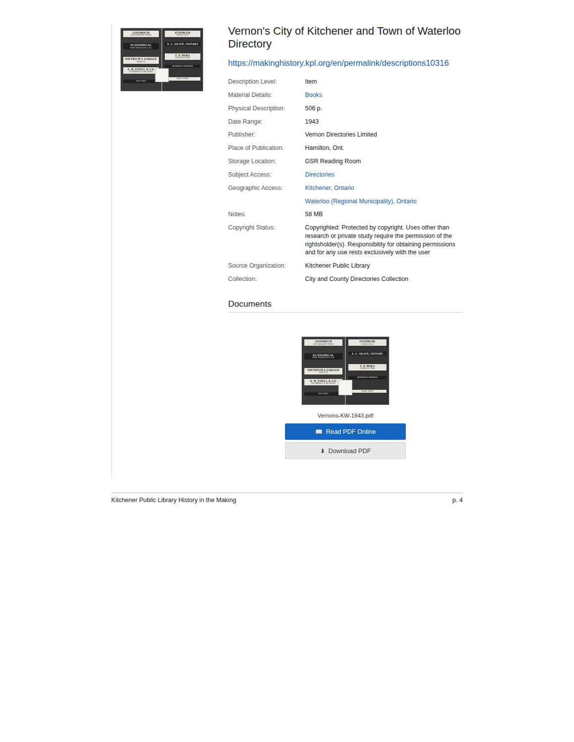GOODRICHSILVERTOWN TIRES
ECONOMICALFIRE INSURANCE CO.
DIETRICH'S GARAGESERVICE
A. H. FOELL & CO. PLUMBING & HEATING
ELECTRIC
STAEBLERINSURANCE
A. C. OLIVE, NOTARY
T. P. BERGCONTRACTOR
MEMBER'S MEMOIR
DIRECTORY
Vernon's City of Kitchener and Town of Waterloo Directory
https://makinghistory.kpl.org/en/permalink/descriptions10316
| Description Level: | Item |
| Material Details: | Books |
| Physical Description: | 506 p. |
| Date Range: | 1943 |
| Publisher: | Vernon Directories Limited |
| Place of Publication: | Hamilton, Ont. |
| Storage Location: | GSR Reading Room |
| Subject Access: | Directories |
| Geographic Access: | Kitchener, Ontario Waterloo (Regional Municipality), Ontario |
| Notes: | 58 MB |
| Copyright Status: | Copyrighted: Protected by copyright. Uses other than research or private study require the permission of the rightsholder(s). Responsibility for obtaining permissions and for any use rests exclusively with the user |
| Source Organization: | Kitchener Public Library |
| Collection: | City and County Directories Collection |
Documents
GOODRICHSILVERTOWN TIRES
ECONOMICALFIRE INSURANCE CO.
DIETRICH'S GARAGESERVICE
A. H. FOELL & CO. PLUMBING & HEATING
ELECTRIC
STAEBLERINSURANCE
A. C. OLIVE, NOTARY
T. P. BERGCONTRACTOR
MEMBER'S MEMOIR
DIRECTORY
Vernons-KW-1943.pdf
📖Read PDF Online
⬇Download PDF
Kitchener Public Library History in the Making
p. 4